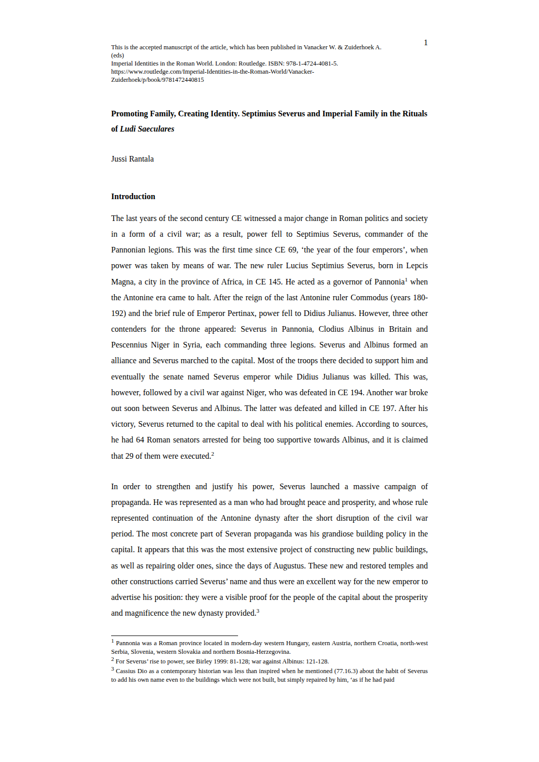1
This is the accepted manuscript of the article, which has been published in Vanacker W. & Zuiderhoek A. (eds)
Imperial Identities in the Roman World. London: Routledge. ISBN: 978-1-4724-4081-5.
https://www.routledge.com/Imperial-Identities-in-the-Roman-World/Vanacker-Zuiderhoek/p/book/9781472440815
Promoting Family, Creating Identity. Septimius Severus and Imperial Family in the Rituals of Ludi Saeculares
Jussi Rantala
Introduction
The last years of the second century CE witnessed a major change in Roman politics and society in a form of a civil war; as a result, power fell to Septimius Severus, commander of the Pannonian legions. This was the first time since CE 69, ‘the year of the four emperors’, when power was taken by means of war. The new ruler Lucius Septimius Severus, born in Lepcis Magna, a city in the province of Africa, in CE 145. He acted as a governor of Pannonia1 when the Antonine era came to halt. After the reign of the last Antonine ruler Commodus (years 180-192) and the brief rule of Emperor Pertinax, power fell to Didius Julianus. However, three other contenders for the throne appeared: Severus in Pannonia, Clodius Albinus in Britain and Pescennius Niger in Syria, each commanding three legions. Severus and Albinus formed an alliance and Severus marched to the capital. Most of the troops there decided to support him and eventually the senate named Severus emperor while Didius Julianus was killed. This was, however, followed by a civil war against Niger, who was defeated in CE 194. Another war broke out soon between Severus and Albinus. The latter was defeated and killed in CE 197. After his victory, Severus returned to the capital to deal with his political enemies. According to sources, he had 64 Roman senators arrested for being too supportive towards Albinus, and it is claimed that 29 of them were executed.2
In order to strengthen and justify his power, Severus launched a massive campaign of propaganda. He was represented as a man who had brought peace and prosperity, and whose rule represented continuation of the Antonine dynasty after the short disruption of the civil war period. The most concrete part of Severan propaganda was his grandiose building policy in the capital. It appears that this was the most extensive project of constructing new public buildings, as well as repairing older ones, since the days of Augustus. These new and restored temples and other constructions carried Severus’ name and thus were an excellent way for the new emperor to advertise his position: they were a visible proof for the people of the capital about the prosperity and magnificence the new dynasty provided.3
1 Pannonia was a Roman province located in modern-day western Hungary, eastern Austria, northern Croatia, north-west Serbia, Slovenia, western Slovakia and northern Bosnia-Herzegovina.
2 For Severus’ rise to power, see Birley 1999: 81-128; war against Albinus: 121-128.
3 Cassius Dio as a contemporary historian was less than inspired when he mentioned (77.16.3) about the habit of Severus to add his own name even to the buildings which were not built, but simply repaired by him, ‘as if he had paid